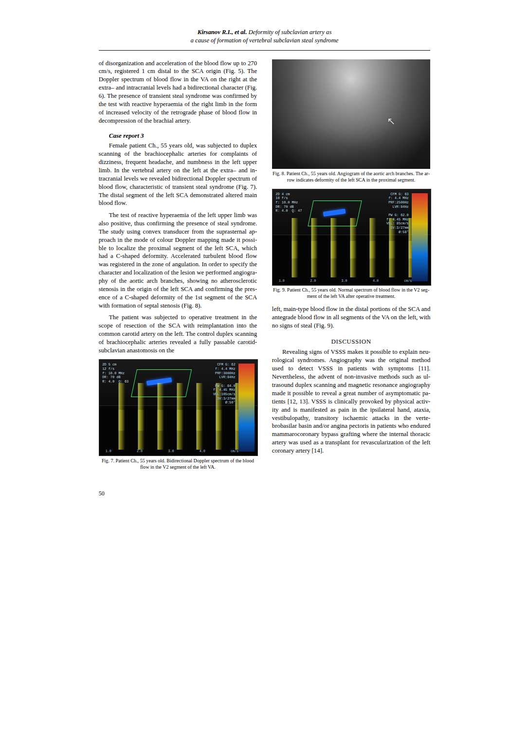Kirsanov R.I., et al. Deformity of subclavian artery as
a cause of formation of vertebral subclavian steal syndrome
of disorganization and acceleration of the blood flow up to 270 cm/s, registered 1 cm distal to the SCA origin (Fig. 5). The Doppler spectrum of blood flow in the VA on the right at the extra– and intracranial levels had a bidirectional character (Fig. 6). The presence of transient steal syndrome was confirmed by the test with reactive hyperaemia of the right limb in the form of increased velocity of the retrograde phase of blood flow in decompression of the brachial artery.
Case report 3
Female patient Ch., 55 years old, was subjected to duplex scanning of the brachiocephalic arteries for complaints of dizziness, frequent headache, and numbness in the left upper limb. In the vertebral artery on the left at the extra– and intracranial levels we revealed bidirectional Doppler spectrum of blood flow, characteristic of transient steal syndrome (Fig. 7). The distal segment of the left SCA demonstrated altered main blood flow.
The test of reactive hyperaemia of the left upper limb was also positive, thus confirming the presence of steal syndrome. The study using convex transducer from the suprasternal approach in the mode of colour Doppler mapping made it possible to localize the proximal segment of the left SCA, which had a C-shaped deformity. Accelerated turbulent blood flow was registered in the zone of angulation. In order to specify the character and localization of the lesion we performed angiography of the aortic arch branches, showing no atherosclerotic stenosis in the origin of the left SCA and confirming the presence of a C-shaped deformity of the 1st segment of the SCA with formation of septal stenosis (Fig. 8).
The patient was subjected to operative treatment in the scope of resection of the SCA with reimplantation into the common carotid artery on the left. The control duplex scanning of brachiocephalic arteries revealed a fully passable carotid-subclavian anastomosis on the
2D 5 cm
12 f/s
f: 10.0 MHz
DR: 70 dB
R: 4.0 Q: 63
CFM G: 62
f: 4.4 MHz
PRF:3000Hz
LVR:84Hz
PW G: 64.0
f: 4.45 MHz
VEL:105cm/s
SV:3/27mm
Ø:50°
1.02.03.04.0 cm/s
Fig. 7. Patient Ch., 55 years old. Bidirectional Doppler spectrum of the blood flow in the V2 segment of the left VA.
↖
Fig. 8. Patient Ch., 55 years old. Angiogram of the aortic arch branches. The arrow indicates deformity of the left SCA in the proximal segment.
2D 4 cm
10 f/s
f: 10.0 MHz
DR: 70 dB
R: 4.0 Q: 47
CFM G: 63
f: 4.4 MHz
PRF:2500Hz
LVR:84Hz
PW G: 62.0
f: 4.45 MHz
VEL: 85cm/s
SV:3/27mm
Ø:58°
1.02.03.04.0 cm/s
Fig. 9. Patient Ch., 55 years old. Normal spectrum of blood flow in the V2 segment of the left VA after operative treatment.
left, main-type blood flow in the distal portions of the SCA and antegrade blood flow in all segments of the VA on the left, with no signs of steal (Fig. 9).
DISCUSSION
Revealing signs of VSSS makes it possible to explain neurological syndromes. Angiography was the original method used to detect VSSS in patients with symptoms [11]. Nevertheless, the advent of non-invasive methods such as ultrasound duplex scanning and magnetic resonance angiography made it possible to reveal a great number of asymptomatic patients [12, 13]. VSSS is clinically provoked by physical activity and is manifested as pain in the ipsilateral hand, ataxia, vestibulopathy, transitory ischaemic attacks in the vertebrobasilar basin and/or angina pectoris in patients who endured mammarocoronary bypass grafting where the internal thoracic artery was used as a transplant for revascularization of the left coronary artery [14].
50